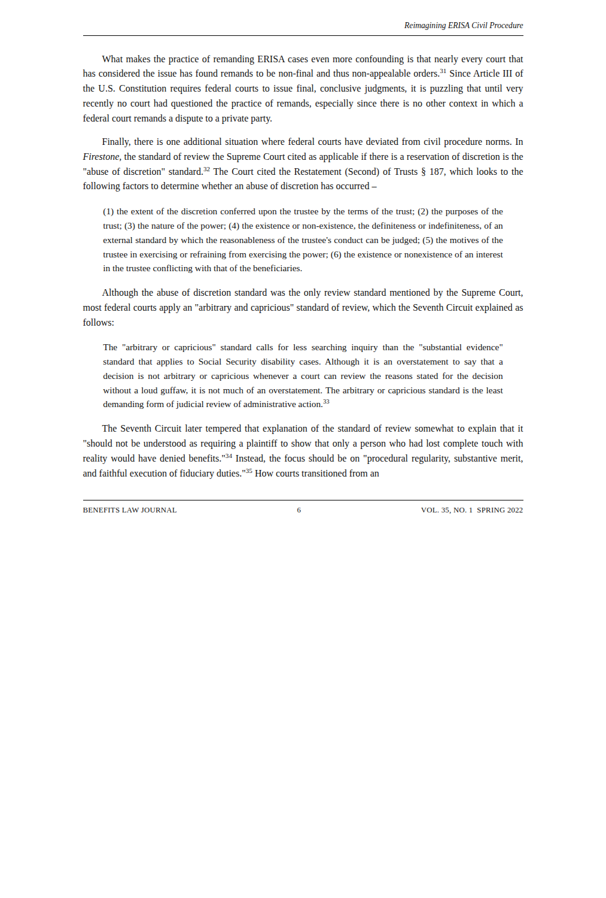Reimagining ERISA Civil Procedure
What makes the practice of remanding ERISA cases even more confounding is that nearly every court that has considered the issue has found remands to be non-final and thus non-appealable orders.31 Since Article III of the U.S. Constitution requires federal courts to issue final, conclusive judgments, it is puzzling that until very recently no court had questioned the practice of remands, especially since there is no other context in which a federal court remands a dispute to a private party.
Finally, there is one additional situation where federal courts have deviated from civil procedure norms. In Firestone, the standard of review the Supreme Court cited as applicable if there is a reservation of discretion is the "abuse of discretion" standard.32 The Court cited the Restatement (Second) of Trusts § 187, which looks to the following factors to determine whether an abuse of discretion has occurred –
(1) the extent of the discretion conferred upon the trustee by the terms of the trust; (2) the purposes of the trust; (3) the nature of the power; (4) the existence or non-existence, the definiteness or indefiniteness, of an external standard by which the reasonableness of the trustee's conduct can be judged; (5) the motives of the trustee in exercising or refraining from exercising the power; (6) the existence or nonexistence of an interest in the trustee conflicting with that of the beneficiaries.
Although the abuse of discretion standard was the only review standard mentioned by the Supreme Court, most federal courts apply an "arbitrary and capricious" standard of review, which the Seventh Circuit explained as follows:
The "arbitrary or capricious" standard calls for less searching inquiry than the "substantial evidence" standard that applies to Social Security disability cases. Although it is an overstatement to say that a decision is not arbitrary or capricious whenever a court can review the reasons stated for the decision without a loud guffaw, it is not much of an overstatement. The arbitrary or capricious standard is the least demanding form of judicial review of administrative action.33
The Seventh Circuit later tempered that explanation of the standard of review somewhat to explain that it "should not be understood as requiring a plaintiff to show that only a person who had lost complete touch with reality would have denied benefits."34 Instead, the focus should be on "procedural regularity, substantive merit, and faithful execution of fiduciary duties."35 How courts transitioned from an
BENEFITS LAW JOURNAL 6 VOL. 35, NO. 1 SPRING 2022